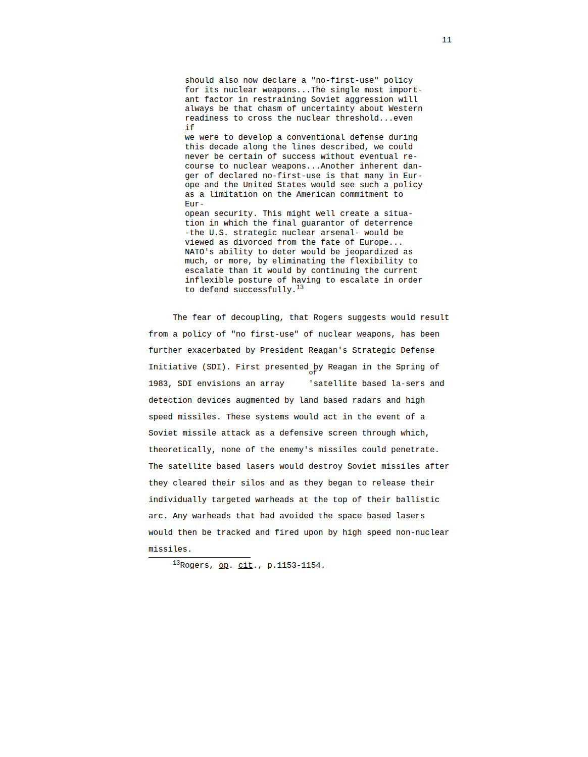11
should also now declare a "no-first-use" policy for its nuclear weapons...The single most import- ant factor in restraining Soviet aggression will always be that chasm of uncertainty about Western readiness to cross the nuclear threshold...even if we were to develop a conventional defense during this decade along the lines described, we could never be certain of success without eventual re- course to nuclear weapons...Another inherent dan- ger of declared no-first-use is that many in Eur- ope and the United States would see such a policy as a limitation on the American commitment to Eur- opean security. This might well create a situa- tion in which the final guarantor of deterrence -the U.S. strategic nuclear arsenal- would be viewed as divorced from the fate of Europe... NATO's ability to deter would be jeopardized as much, or more, by eliminating the flexibility to escalate than it would by continuing the current inflexible posture of having to escalate in order to defend successfully.13
The fear of decoupling, that Rogers suggests would result from a policy of "no first-use" of nuclear weapons, has been further exacerbated by President Reagan's Strategic Defense Initiative (SDI). First presented by Reagan in the Spring of 1983, SDI envisions an arrayof'satellite based la-sers and detection devices augmented by land based radars and high speed missiles. These systems would act in the event of a Soviet missile attack as a defensive screen through which, theoretically, none of the enemy's missiles could penetrate. The satellite based lasers would destroy Soviet missiles after they cleared their silos and as they began to release their individually targeted warheads at the top of their ballistic arc. Any warheads that had avoided the space based lasers would then be tracked and fired upon by high speed non-nuclear missiles.
13Rogers, op. cit., p.1153-1154.